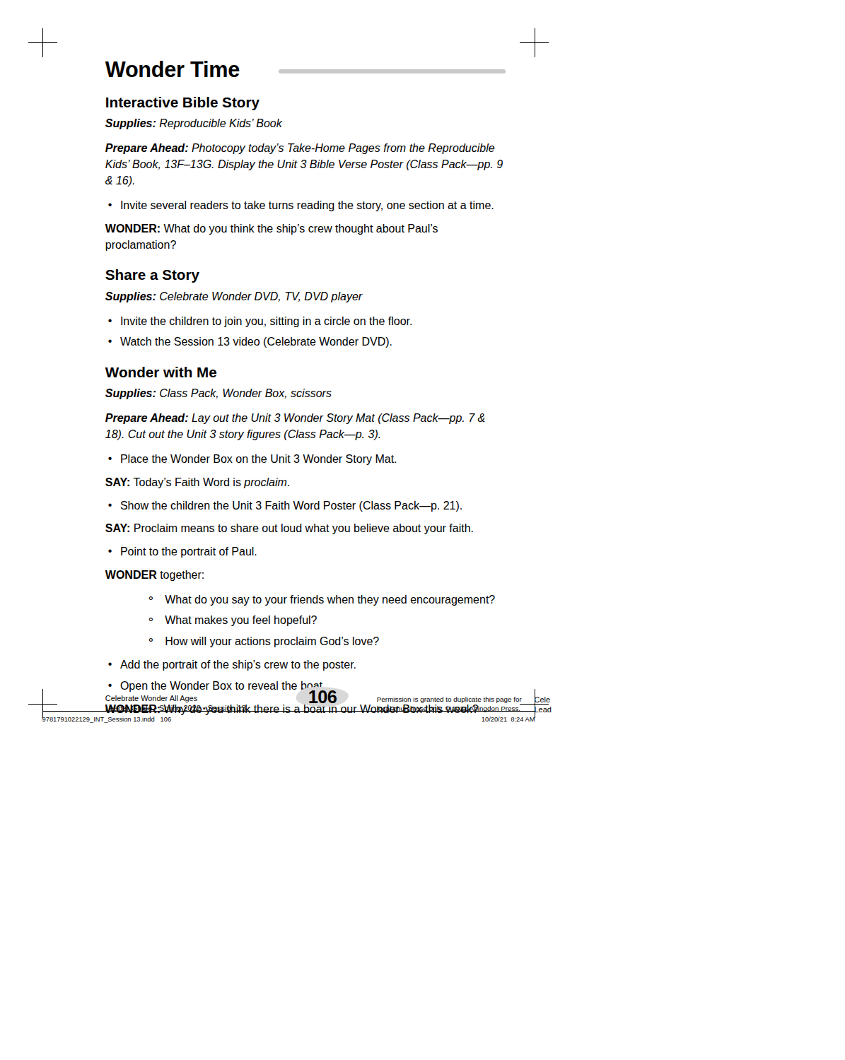Wonder Time
Interactive Bible Story
Supplies: Reproducible Kids’ Book
Prepare Ahead: Photocopy today’s Take-Home Pages from the Reproducible Kids’ Book, 13F–13G. Display the Unit 3 Bible Verse Poster (Class Pack—pp. 9 & 16).
Invite several readers to take turns reading the story, one section at a time.
WONDER: What do you think the ship’s crew thought about Paul’s proclamation?
Share a Story
Supplies: Celebrate Wonder DVD, TV, DVD player
Invite the children to join you, sitting in a circle on the floor.
Watch the Session 13 video (Celebrate Wonder DVD).
Wonder with Me
Supplies: Class Pack, Wonder Box, scissors
Prepare Ahead: Lay out the Unit 3 Wonder Story Mat (Class Pack—pp. 7 & 18). Cut out the Unit 3 story figures (Class Pack—p. 3).
Place the Wonder Box on the Unit 3 Wonder Story Mat.
SAY: Today’s Faith Word is proclaim.
Show the children the Unit 3 Faith Word Poster (Class Pack—p. 21).
SAY: Proclaim means to share out loud what you believe about your faith.
Point to the portrait of Paul.
WONDER together:
What do you say to your friends when they need encouragement?
What makes you feel hopeful?
How will your actions proclaim God’s love?
Add the portrait of the ship’s crew to the poster.
Open the Wonder Box to reveal the boat.
WONDER: Why do you think there is a boat in our Wonder Box this week?
Celebrate Wonder All Ages
Leader Guide • Spring 2022 • Session 13
106
Permission is granted to duplicate this page for
local church use only. © 2021 Abingdon Press.
Cele
Lead
9781791022129_INT_Session 13.indd 106 10/20/21 8:24 AM